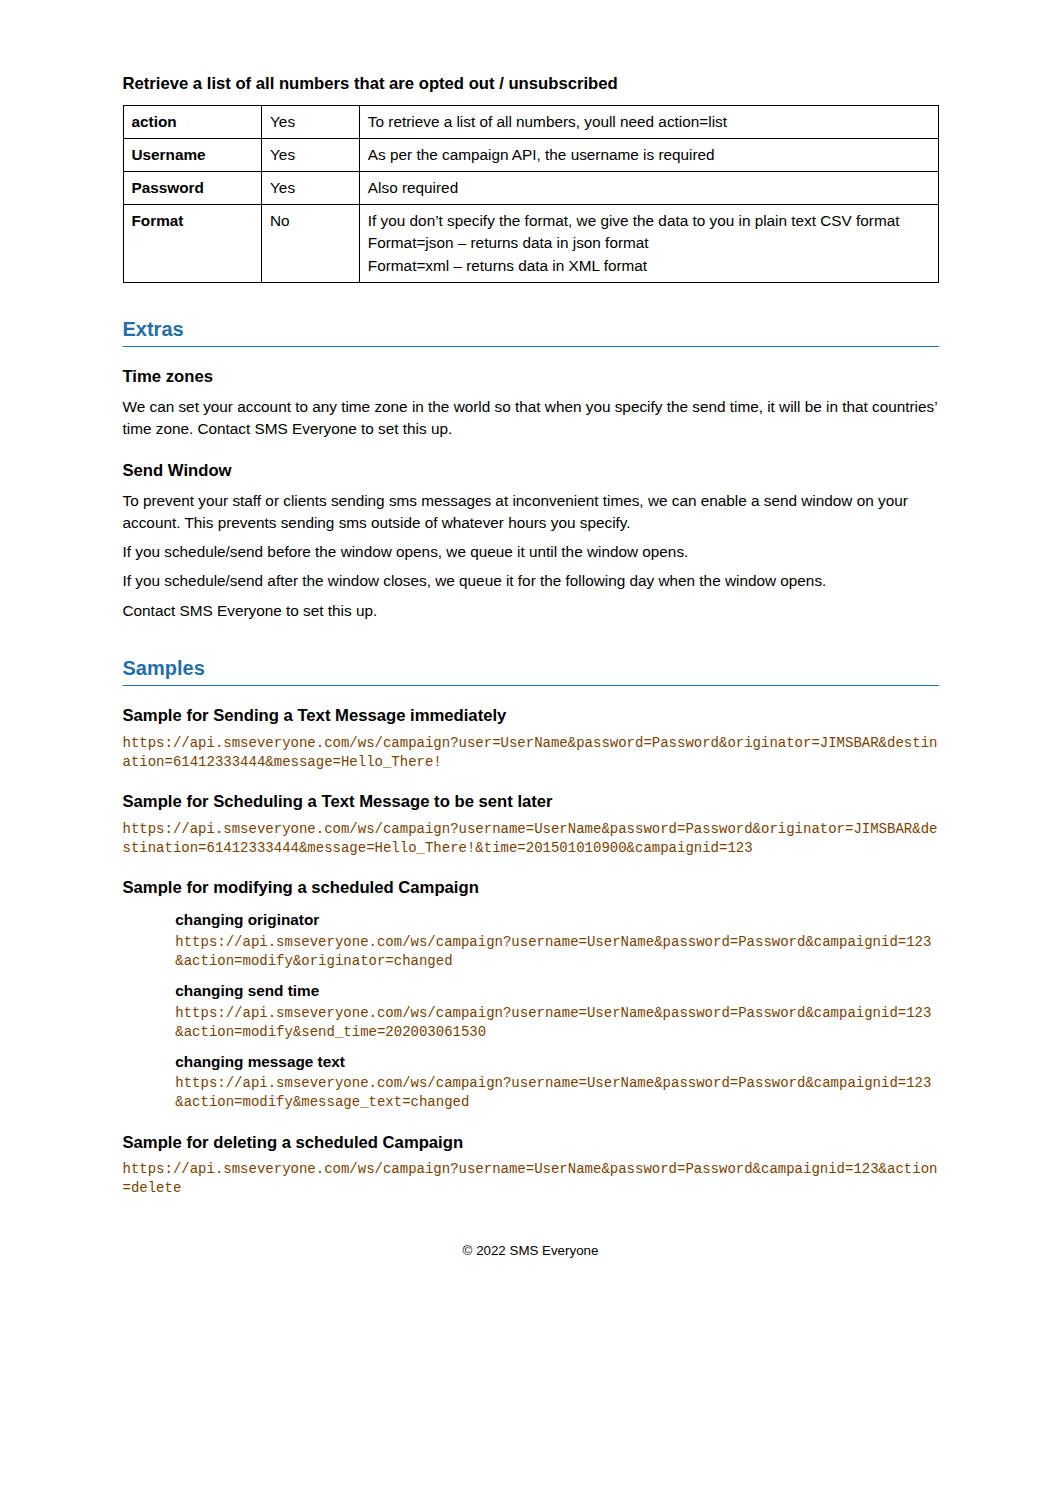Retrieve a list of all numbers that are opted out / unsubscribed
| action | Yes | To retrieve a list of all numbers, youll need action=list |
| Username | Yes | As per the campaign API, the username is required |
| Password | Yes | Also required |
| Format | No | If you don’t specify the format, we give the data to you in plain text CSV format Format=json – returns data in json format Format=xml – returns data in XML format |
Extras
Time zones
We can set your account to any time zone in the world so that when you specify the send time, it will be in that countries’ time zone. Contact SMS Everyone to set this up.
Send Window
To prevent your staff or clients sending sms messages at inconvenient times, we can enable a send window on your account. This prevents sending sms outside of whatever hours you specify.
If you schedule/send before the window opens, we queue it until the window opens.
If you schedule/send after the window closes, we queue it for the following day when the window opens.
Contact SMS Everyone to set this up.
Samples
Sample for Sending a Text Message immediately
https://api.smseveryone.com/ws/campaign?user=UserName&password=Password&originator=JIMSBAR&destination=61412333444&message=Hello_There!
Sample for Scheduling a Text Message to be sent later
https://api.smseveryone.com/ws/campaign?username=UserName&password=Password&originator=JIMSBAR&destination=61412333444&message=Hello_There!&time=201501010900&campaignid=123
Sample for modifying a scheduled Campaign
changing originator
https://api.smseveryone.com/ws/campaign?username=UserName&password=Password&campaignid=123&action=modify&originator=changed
changing send time
https://api.smseveryone.com/ws/campaign?username=UserName&password=Password&campaignid=123&action=modify&send_time=202003061530
changing message text
https://api.smseveryone.com/ws/campaign?username=UserName&password=Password&campaignid=123&action=modify&message_text=changed
Sample for deleting a scheduled Campaign
https://api.smseveryone.com/ws/campaign?username=UserName&password=Password&campaignid=123&action=delete
© 2022 SMS Everyone